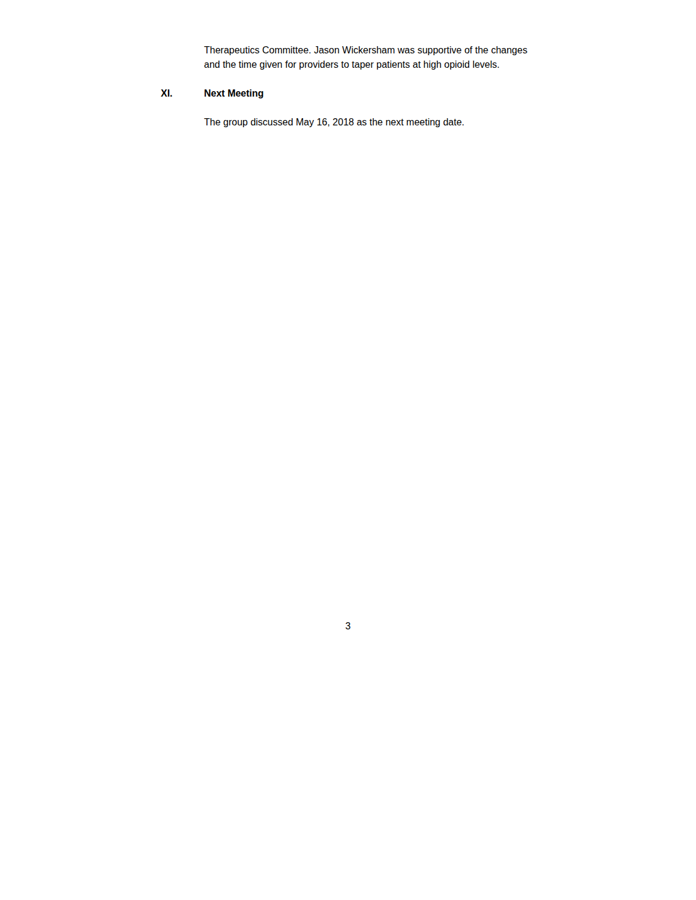Therapeutics Committee. Jason Wickersham was supportive of the changes and the time given for providers to taper patients at high opioid levels.
XI. Next Meeting
The group discussed May 16, 2018 as the next meeting date.
3